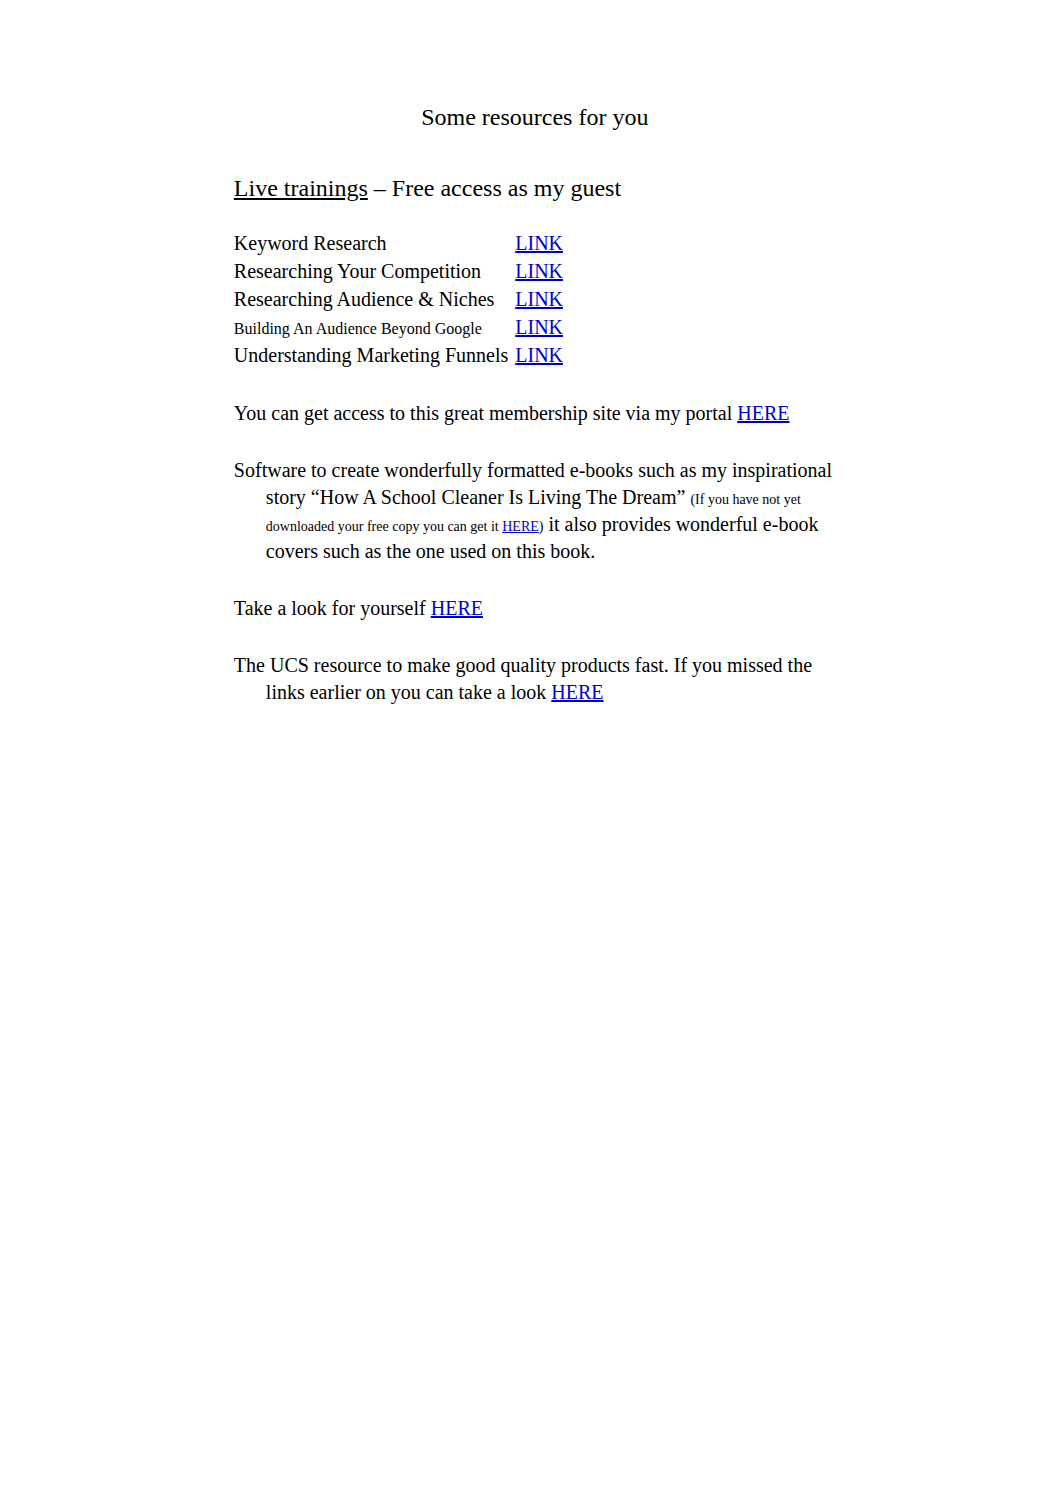Some resources for you
Live trainings – Free access as my guest
| Keyword Research | LINK |
| Researching Your Competition | LINK |
| Researching Audience & Niches | LINK |
| Building An Audience Beyond Google | LINK |
| Understanding Marketing Funnels | LINK |
You can get access to this great membership site via my portal HERE
Software to create wonderfully formatted e-books such as my inspirational story “How A School Cleaner Is Living The Dream” (If you have not yet downloaded your free copy you can get it HERE) it also provides wonderful e-book covers such as the one used on this book.
Take a look for yourself HERE
The UCS resource to make good quality products fast. If you missed the links earlier on you can take a look HERE